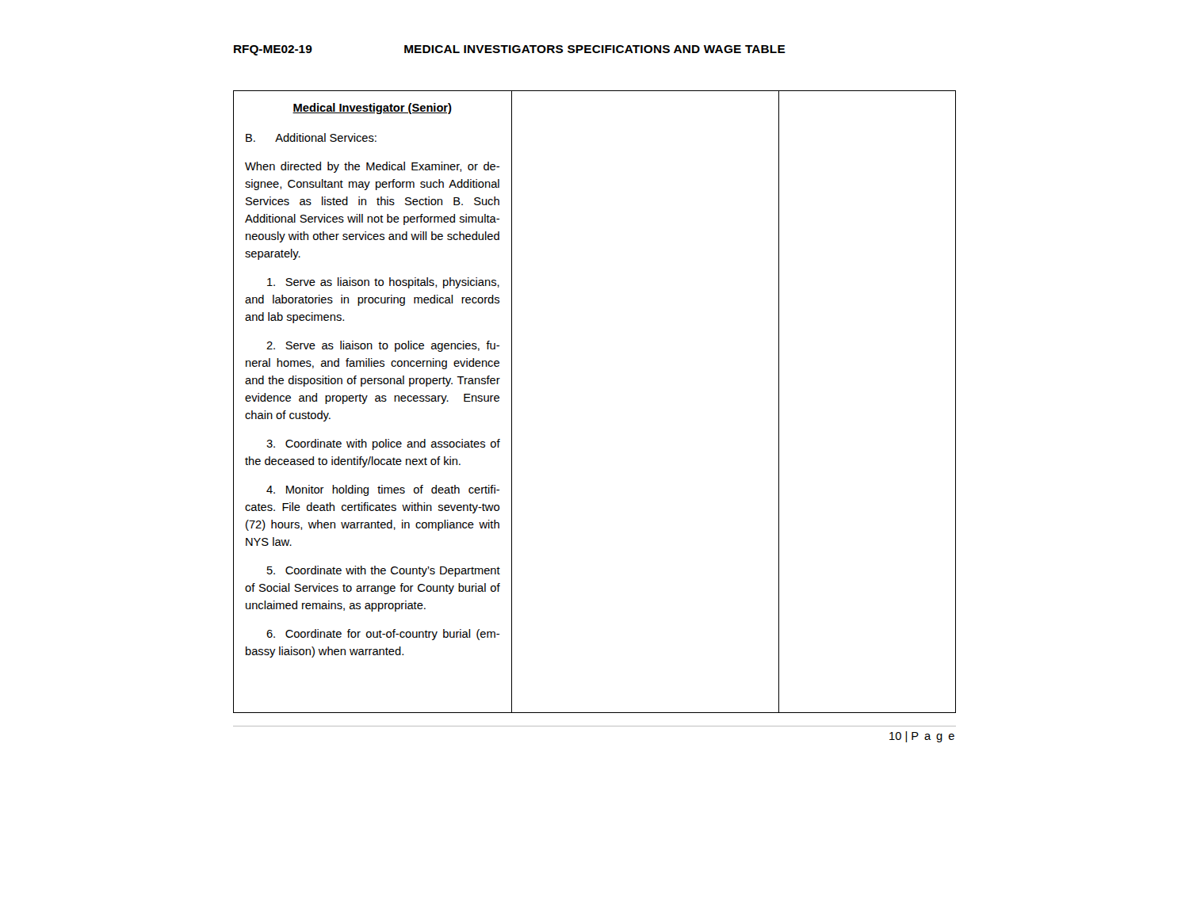RFQ-ME02-19
MEDICAL INVESTIGATORS SPECIFICATIONS AND WAGE TABLE
| Medical Investigator (Senior) B. Additional Services: When directed by the Medical Examiner, or designee, Consultant may perform such Additional Services as listed in this Section B. Such Additional Services will not be performed simultaneously with other services and will be scheduled separately. 1. Serve as liaison to hospitals, physicians, and laboratories in procuring medical records and lab specimens. 2. Serve as liaison to police agencies, funeral homes, and families concerning evidence and the disposition of personal property. Transfer evidence and property as necessary. Ensure chain of custody. 3. Coordinate with police and associates of the deceased to identify/locate next of kin. 4. Monitor holding times of death certificates. File death certificates within seventy-two (72) hours, when warranted, in compliance with NYS law. 5. Coordinate with the County’s Department of Social Services to arrange for County burial of unclaimed remains, as appropriate. 6. Coordinate for out-of-country burial (embassy liaison) when warranted. | | |
10 | P a g e